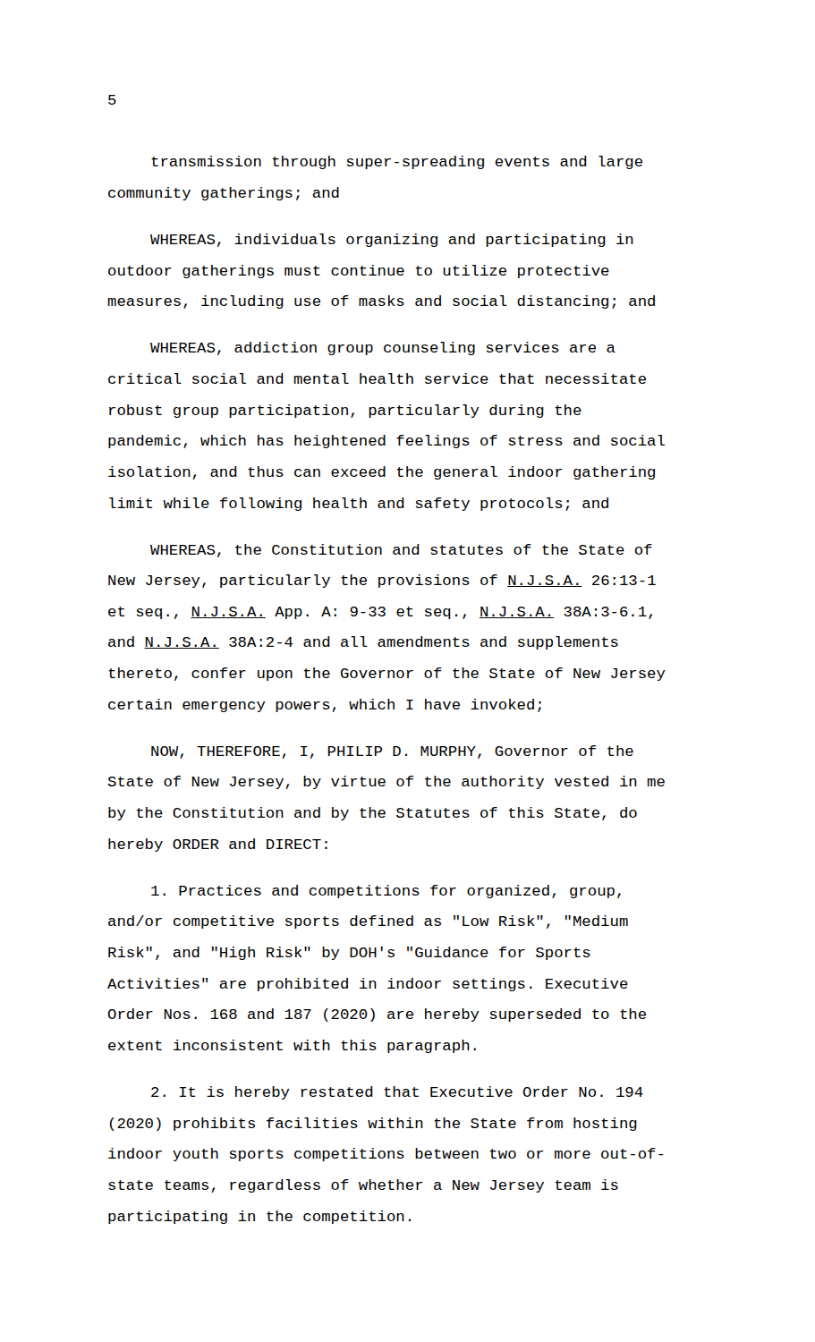5
transmission through super-spreading events and large community gatherings; and
WHEREAS, individuals organizing and participating in outdoor gatherings must continue to utilize protective measures, including use of masks and social distancing; and
WHEREAS, addiction group counseling services are a critical social and mental health service that necessitate robust group participation, particularly during the pandemic, which has heightened feelings of stress and social isolation, and thus can exceed the general indoor gathering limit while following health and safety protocols; and
WHEREAS, the Constitution and statutes of the State of New Jersey, particularly the provisions of N.J.S.A. 26:13-1 et seq., N.J.S.A. App. A: 9-33 et seq., N.J.S.A. 38A:3-6.1, and N.J.S.A. 38A:2-4 and all amendments and supplements thereto, confer upon the Governor of the State of New Jersey certain emergency powers, which I have invoked;
NOW, THEREFORE, I, PHILIP D. MURPHY, Governor of the State of New Jersey, by virtue of the authority vested in me by the Constitution and by the Statutes of this State, do hereby ORDER and DIRECT:
1. Practices and competitions for organized, group, and/or competitive sports defined as "Low Risk", "Medium Risk", and "High Risk" by DOH's "Guidance for Sports Activities" are prohibited in indoor settings. Executive Order Nos. 168 and 187 (2020) are hereby superseded to the extent inconsistent with this paragraph.
2. It is hereby restated that Executive Order No. 194 (2020) prohibits facilities within the State from hosting indoor youth sports competitions between two or more out-of-state teams, regardless of whether a New Jersey team is participating in the competition.